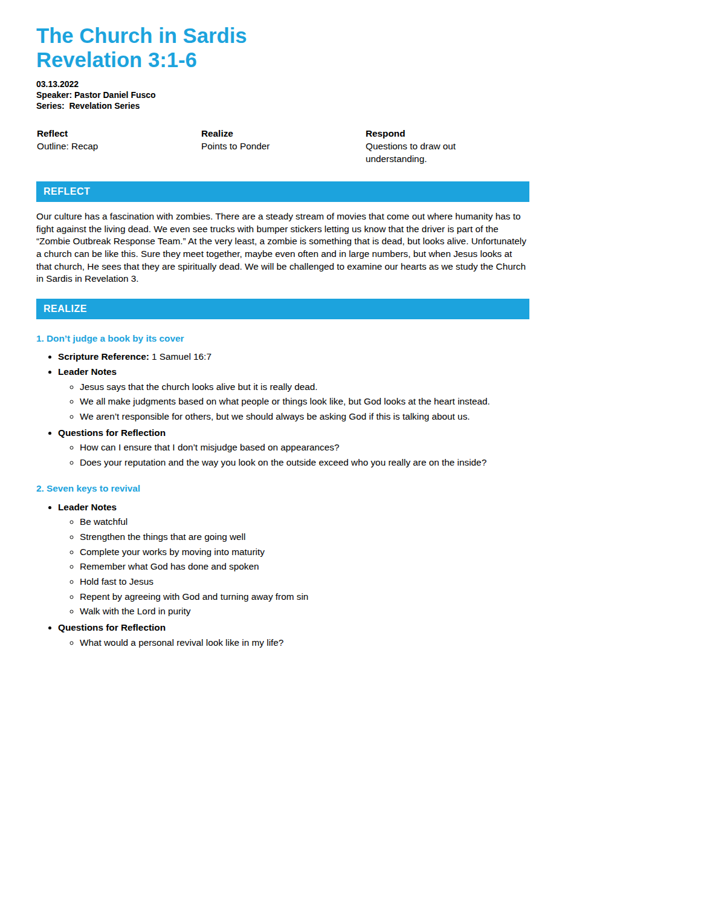The Church in Sardis
Revelation 3:1-6
03.13.2022
Speaker: Pastor Daniel Fusco
Series: Revelation Series
| Reflect Outline: Recap | Realize Points to Ponder | Respond Questions to draw out understanding. |
REFLECT
Our culture has a fascination with zombies. There are a steady stream of movies that come out where humanity has to fight against the living dead. We even see trucks with bumper stickers letting us know that the driver is part of the “Zombie Outbreak Response Team.” At the very least, a zombie is something that is dead, but looks alive. Unfortunately a church can be like this. Sure they meet together, maybe even often and in large numbers, but when Jesus looks at that church, He sees that they are spiritually dead. We will be challenged to examine our hearts as we study the Church in Sardis in Revelation 3.
REALIZE
1. Don’t judge a book by its cover
Scripture Reference: 1 Samuel 16:7
Leader Notes
Jesus says that the church looks alive but it is really dead.
We all make judgments based on what people or things look like, but God looks at the heart instead.
We aren’t responsible for others, but we should always be asking God if this is talking about us.
Questions for Reflection
How can I ensure that I don’t misjudge based on appearances?
Does your reputation and the way you look on the outside exceed who you really are on the inside?
2. Seven keys to revival
Leader Notes
Be watchful
Strengthen the things that are going well
Complete your works by moving into maturity
Remember what God has done and spoken
Hold fast to Jesus
Repent by agreeing with God and turning away from sin
Walk with the Lord in purity
Questions for Reflection
What would a personal revival look like in my life?